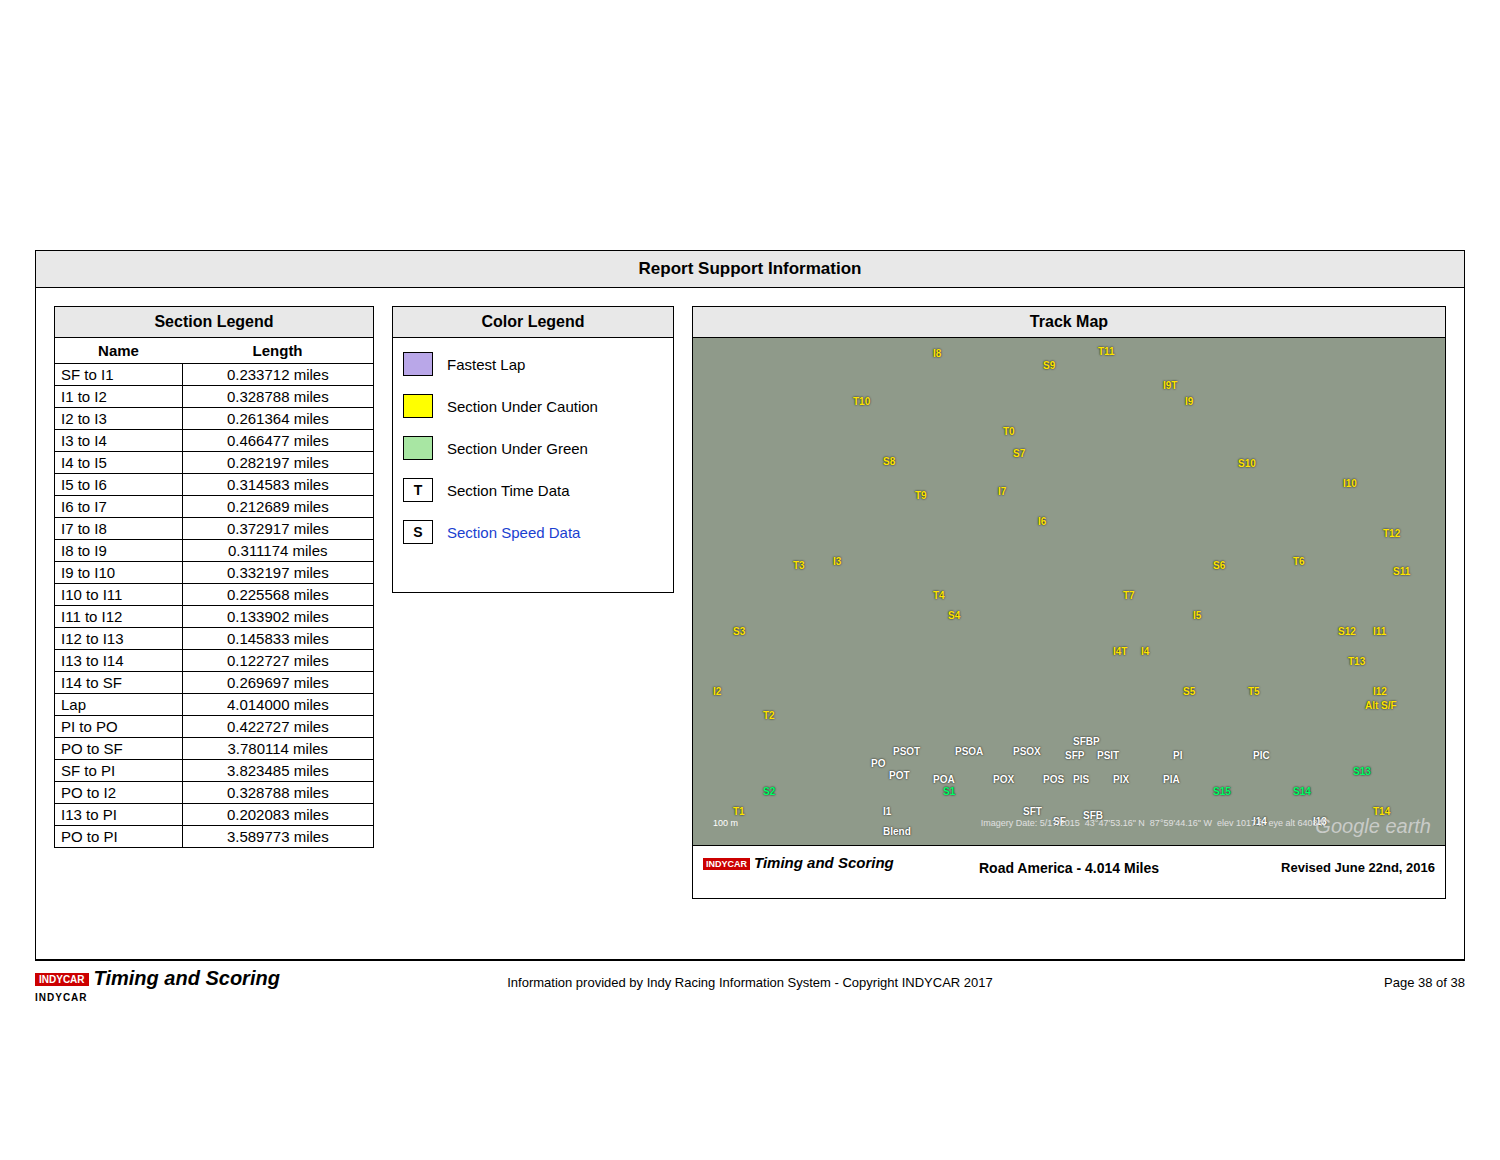Report Support Information
| Section Legend |
| --- |
| Name | Length |
| SF to I1 | 0.233712 miles |
| I1 to I2 | 0.328788 miles |
| I2 to I3 | 0.261364 miles |
| I3 to I4 | 0.466477 miles |
| I4 to I5 | 0.282197 miles |
| I5 to I6 | 0.314583 miles |
| I6 to I7 | 0.212689 miles |
| I7 to I8 | 0.372917 miles |
| I8 to I9 | 0.311174 miles |
| I9 to I10 | 0.332197 miles |
| I10 to I11 | 0.225568 miles |
| I11 to I12 | 0.133902 miles |
| I12 to I13 | 0.145833 miles |
| I13 to I14 | 0.122727 miles |
| I14 to SF | 0.269697 miles |
| Lap | 4.014000 miles |
| PI to PO | 0.422727 miles |
| PO to SF | 3.780114 miles |
| SF to PI | 3.823485 miles |
| PO to I2 | 0.328788 miles |
| I13 to PI | 0.202083 miles |
| PO to PI | 3.589773 miles |
Color Legend
Fastest Lap
Section Under Caution
Section Under Green
TSection Time Data
SSection Speed Data
Track Map
I8 S9 T11 T10 I9T I9 T0 S7 S8 S10 I10 T9 I7 I6 T12 T3 I3 S6 T6 S11 T4 T7 S4 I5 S3 S12 I11 I4T I4 T13 I2 S5 T5 I12 Alt S/F T2 PSOT PSOA PSOX SFBP SFP PSIT PI PIC PO S13 POT POA POX POS PIS PIX PIA S1 S15 S14 S2 T1 I1 SFT SF SFB T14 Blend I14 I13 Imagery Date: 5/17/2015 43°47'53.16" N 87°59'44.16" W elev 1017 ft eye alt 6408 ft 100 m Google earth
INDYCARTiming and Scoring Road America - 4.014 Miles Revised June 22nd, 2016
INDYCARTiming and ScoringINDYCAR
Information provided by Indy Racing Information System - Copyright INDYCAR 2017
Page 38 of 38